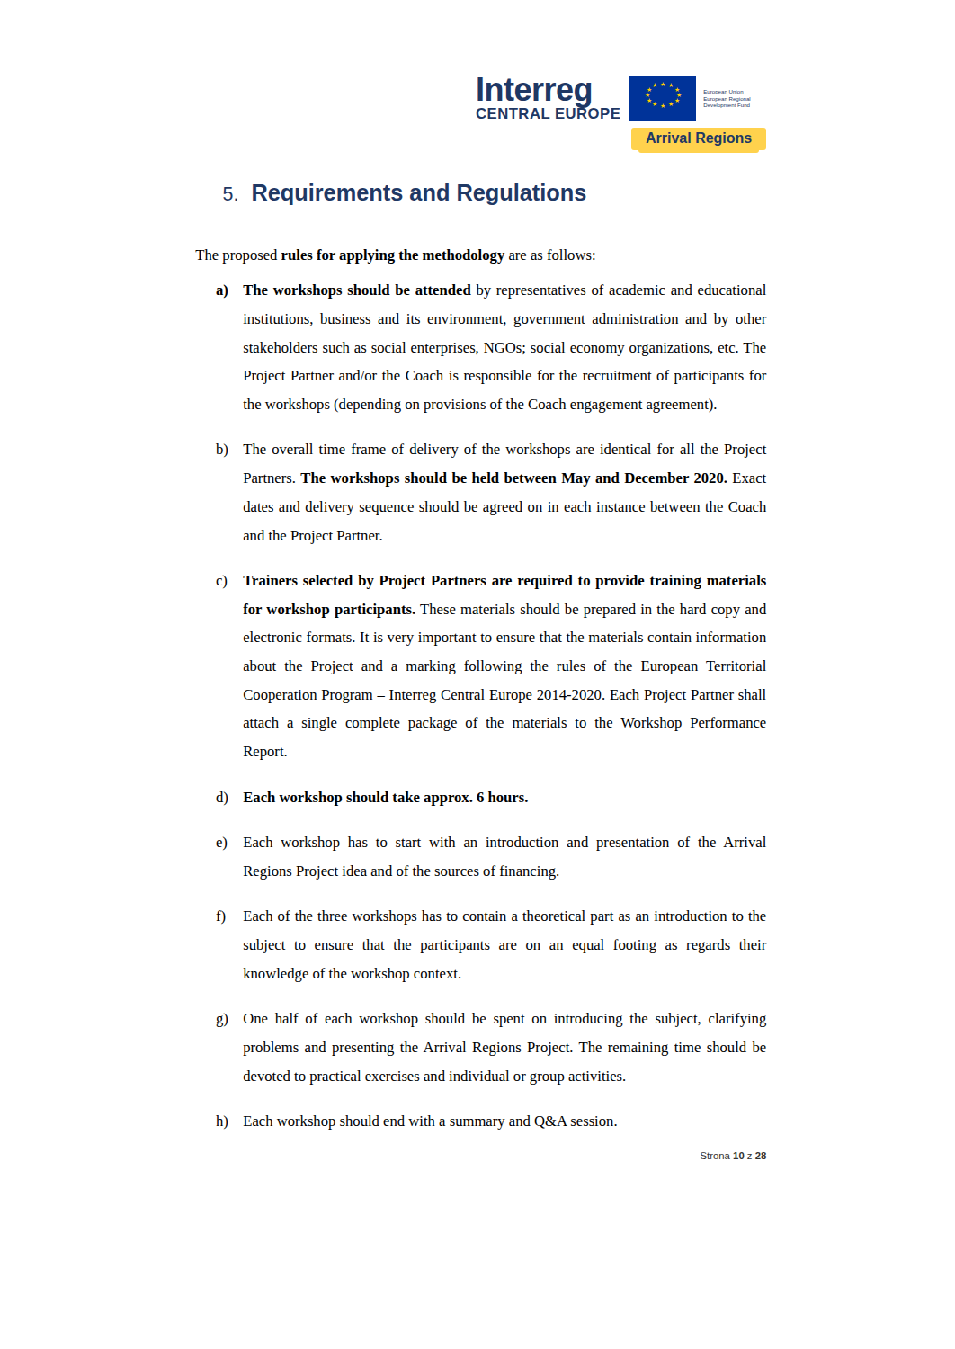Interreg CENTRAL EUROPE
★ ★ ★ ★ ★ ★ ★ ★ ★ ★ ★ ★
European Union
European Regional
Development Fund
Arrival Regions
5. Requirements and Regulations
The proposed rules for applying the methodology are as follows:
a) The workshops should be attended by representatives of academic and educational institutions, business and its environment, government administration and by other stakeholders such as social enterprises, NGOs; social economy organizations, etc. The Project Partner and/or the Coach is responsible for the recruitment of participants for the workshops (depending on provisions of the Coach engagement agreement).
b) The overall time frame of delivery of the workshops are identical for all the Project Partners. The workshops should be held between May and December 2020. Exact dates and delivery sequence should be agreed on in each instance between the Coach and the Project Partner.
c) Trainers selected by Project Partners are required to provide training materials for workshop participants. These materials should be prepared in the hard copy and electronic formats. It is very important to ensure that the materials contain information about the Project and a marking following the rules of the European Territorial Cooperation Program – Interreg Central Europe 2014-2020. Each Project Partner shall attach a single complete package of the materials to the Workshop Performance Report.
d) Each workshop should take approx. 6 hours.
e) Each workshop has to start with an introduction and presentation of the Arrival Regions Project idea and of the sources of financing.
f) Each of the three workshops has to contain a theoretical part as an introduction to the subject to ensure that the participants are on an equal footing as regards their knowledge of the workshop context.
g) One half of each workshop should be spent on introducing the subject, clarifying problems and presenting the Arrival Regions Project. The remaining time should be devoted to practical exercises and individual or group activities.
h) Each workshop should end with a summary and Q&A session.
Strona 10 z 28